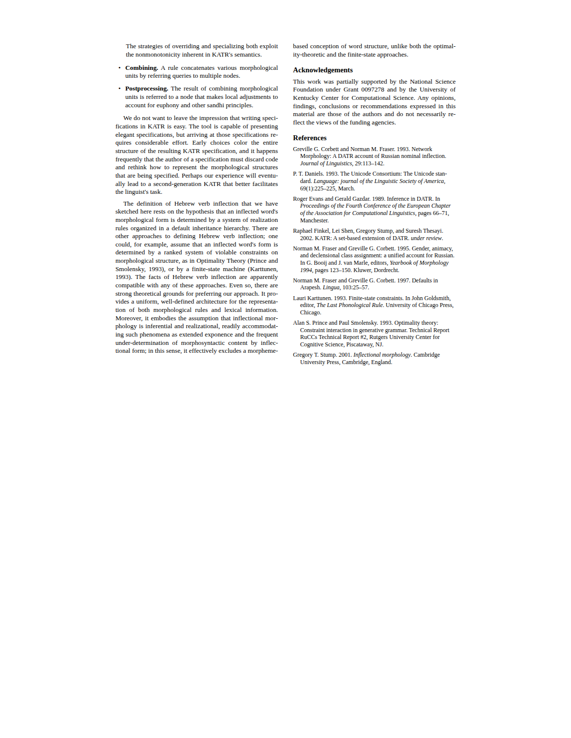The strategies of overriding and specializing both exploit the nonmonotonicity inherent in KATR's semantics.
Combining. A rule concatenates various morphological units by referring queries to multiple nodes.
Postprocessing. The result of combining morphological units is referred to a node that makes local adjustments to account for euphony and other sandhi principles.
We do not want to leave the impression that writing specifications in KATR is easy. The tool is capable of presenting elegant specifications, but arriving at those specifications requires considerable effort. Early choices color the entire structure of the resulting KATR specification, and it happens frequently that the author of a specification must discard code and rethink how to represent the morphological structures that are being specified. Perhaps our experience will eventually lead to a second-generation KATR that better facilitates the linguist's task.
The definition of Hebrew verb inflection that we have sketched here rests on the hypothesis that an inflected word's morphological form is determined by a system of realization rules organized in a default inheritance hierarchy. There are other approaches to defining Hebrew verb inflection; one could, for example, assume that an inflected word's form is determined by a ranked system of violable constraints on morphological structure, as in Optimality Theory (Prince and Smolensky, 1993), or by a finite-state machine (Karttunen, 1993). The facts of Hebrew verb inflection are apparently compatible with any of these approaches. Even so, there are strong theoretical grounds for preferring our approach. It provides a uniform, well-defined architecture for the representation of both morphological rules and lexical information. Moreover, it embodies the assumption that inflectional morphology is inferential and realizational, readily accommodating such phenomena as extended exponence and the frequent under-determination of morphosyntactic content by inflectional form; in this sense, it effectively excludes a morpheme-based conception of word structure, unlike both the optimality-theoretic and the finite-state approaches.
Acknowledgements
This work was partially supported by the National Science Foundation under Grant 0097278 and by the University of Kentucky Center for Computational Science. Any opinions, findings, conclusions or recommendations expressed in this material are those of the authors and do not necessarily reflect the views of the funding agencies.
References
Greville G. Corbett and Norman M. Fraser. 1993. Network Morphology: A DATR account of Russian nominal inflection. Journal of Linguistics, 29:113–142.
P. T. Daniels. 1993. The Unicode Consortium: The Unicode standard. Language: journal of the Linguistic Society of America, 69(1):225–225, March.
Roger Evans and Gerald Gazdar. 1989. Inference in DATR. In Proceedings of the Fourth Conference of the European Chapter of the Association for Computational Linguistics, pages 66–71, Manchester.
Raphael Finkel, Lei Shen, Gregory Stump, and Suresh Thesayi. 2002. KATR: A set-based extension of DATR. under review.
Norman M. Fraser and Greville G. Corbett. 1995. Gender, animacy, and declensional class assignment: a unified account for Russian. In G. Booij and J. van Marle, editors, Yearbook of Morphology 1994, pages 123–150. Kluwer, Dordrecht.
Norman M. Fraser and Greville G. Corbett. 1997. Defaults in Arapesh. Lingua, 103:25–57.
Lauri Karttunen. 1993. Finite-state constraints. In John Goldsmith, editor, The Last Phonological Rule. University of Chicago Press, Chicago.
Alan S. Prince and Paul Smolensky. 1993. Optimality theory: Constraint interaction in generative grammar. Technical Report RuCCs Technical Report #2, Rutgers University Center for Cognitive Science, Piscataway, NJ.
Gregory T. Stump. 2001. Inflectional morphology. Cambridge University Press, Cambridge, England.